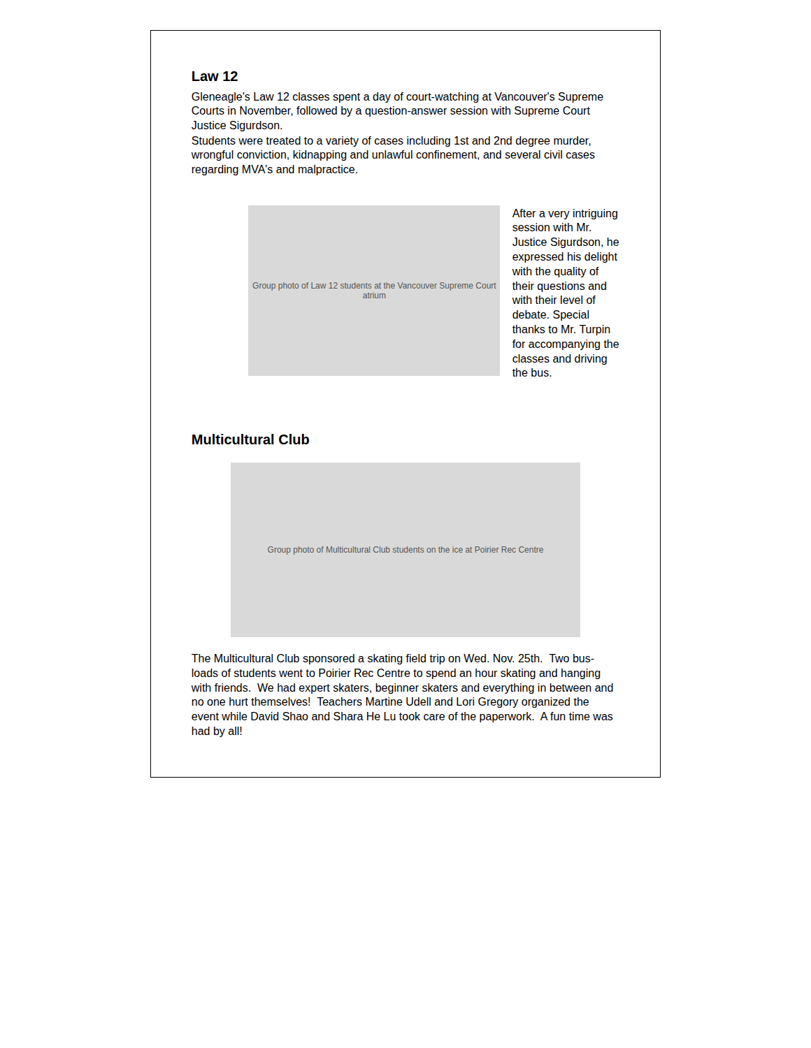Law 12
Gleneagle's Law 12 classes spent a day of court-watching at Vancouver's Supreme Courts in November, followed by a question-answer session with Supreme Court Justice Sigurdson.
Students were treated to a variety of cases including 1st and 2nd degree murder, wrongful conviction, kidnapping and unlawful confinement, and several civil cases regarding MVA's and malpractice.
Group photo of Law 12 students at the Vancouver Supreme Court atrium
After a very intriguing session with Mr. Justice Sigurdson, he expressed his delight with the quality of their questions and with their level of debate. Special thanks to Mr. Turpin for accompanying the classes and driving the bus.
Multicultural Club
Group photo of Multicultural Club students on the ice at Poirier Rec Centre
The Multicultural Club sponsored a skating field trip on Wed. Nov. 25th. Two bus-loads of students went to Poirier Rec Centre to spend an hour skating and hanging with friends. We had expert skaters, beginner skaters and everything in between and no one hurt themselves! Teachers Martine Udell and Lori Gregory organized the event while David Shao and Shara He Lu took care of the paperwork. A fun time was had by all!